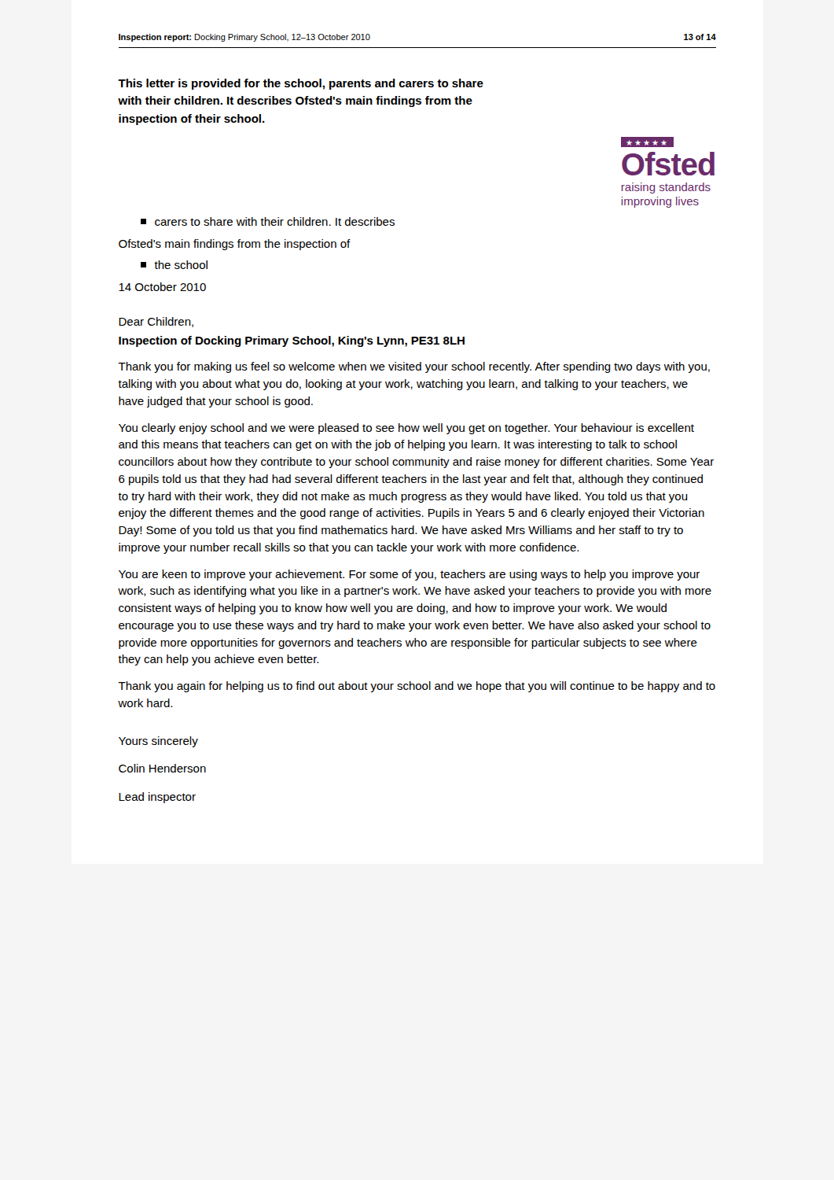Inspection report: Docking Primary School, 12–13 October 2010
13 of 14
This letter is provided for the school, parents and carers to share with their children. It describes Ofsted's main findings from the inspection of their school.
★★★★★
Ofsted
raising standards
improving lives
carers to share with their children. It describes
Ofsted's main findings from the inspection of
the school
14 October 2010
Dear Children,
Inspection of Docking Primary School, King's Lynn, PE31 8LH
Thank you for making us feel so welcome when we visited your school recently. After spending two days with you, talking with you about what you do, looking at your work, watching you learn, and talking to your teachers, we have judged that your school is good.
You clearly enjoy school and we were pleased to see how well you get on together. Your behaviour is excellent and this means that teachers can get on with the job of helping you learn. It was interesting to talk to school councillors about how they contribute to your school community and raise money for different charities. Some Year 6 pupils told us that they had had several different teachers in the last year and felt that, although they continued to try hard with their work, they did not make as much progress as they would have liked. You told us that you enjoy the different themes and the good range of activities. Pupils in Years 5 and 6 clearly enjoyed their Victorian Day! Some of you told us that you find mathematics hard. We have asked Mrs Williams and her staff to try to improve your number recall skills so that you can tackle your work with more confidence.
You are keen to improve your achievement. For some of you, teachers are using ways to help you improve your work, such as identifying what you like in a partner's work. We have asked your teachers to provide you with more consistent ways of helping you to know how well you are doing, and how to improve your work. We would encourage you to use these ways and try hard to make your work even better. We have also asked your school to provide more opportunities for governors and teachers who are responsible for particular subjects to see where they can help you achieve even better.
Thank you again for helping us to find out about your school and we hope that you will continue to be happy and to work hard.
Yours sincerely
Colin Henderson
Lead inspector